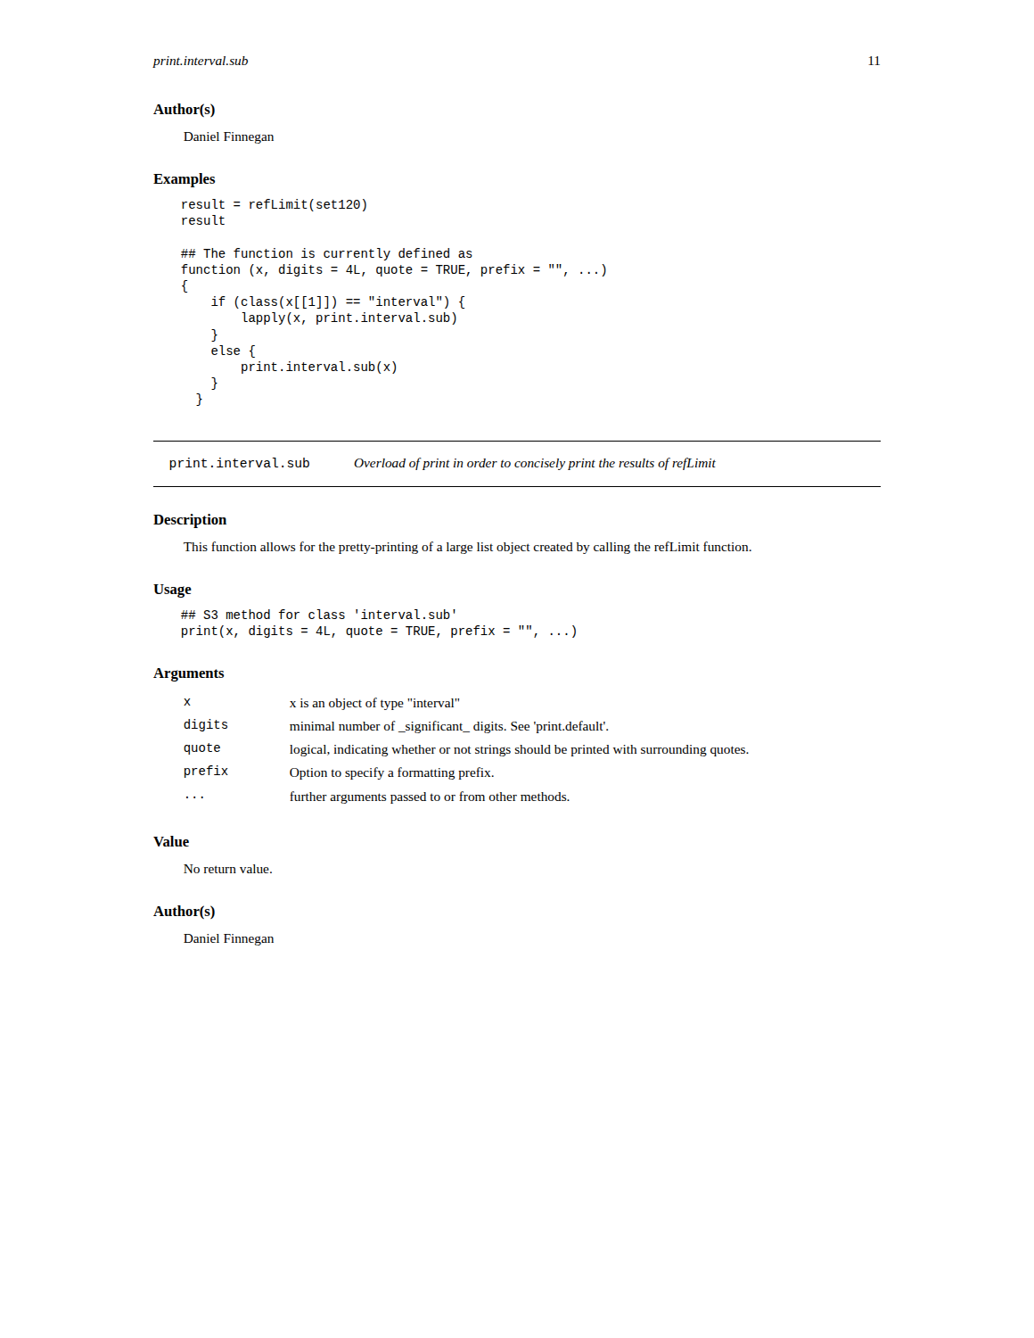print.interval.sub 11
Author(s)
Daniel Finnegan
Examples
result = refLimit(set120)
result

## The function is currently defined as
function (x, digits = 4L, quote = TRUE, prefix = "", ...)
{
    if (class(x[[1]]) == "interval") {
        lapply(x, print.interval.sub)
    }
    else {
        print.interval.sub(x)
    }
  }
print.interval.sub Overload of print in order to concisely print the results of refLimit
Description
This function allows for the pretty-printing of a large list object created by calling the refLimit function.
Usage
## S3 method for class 'interval.sub'
print(x, digits = 4L, quote = TRUE, prefix = "", ...)
Arguments
| x | x is an object of type "interval" |
| digits | minimal number of _significant_ digits. See 'print.default'. |
| quote | logical, indicating whether or not strings should be printed with surrounding quotes. |
| prefix | Option to specify a formatting prefix. |
| ... | further arguments passed to or from other methods. |
Value
No return value.
Author(s)
Daniel Finnegan